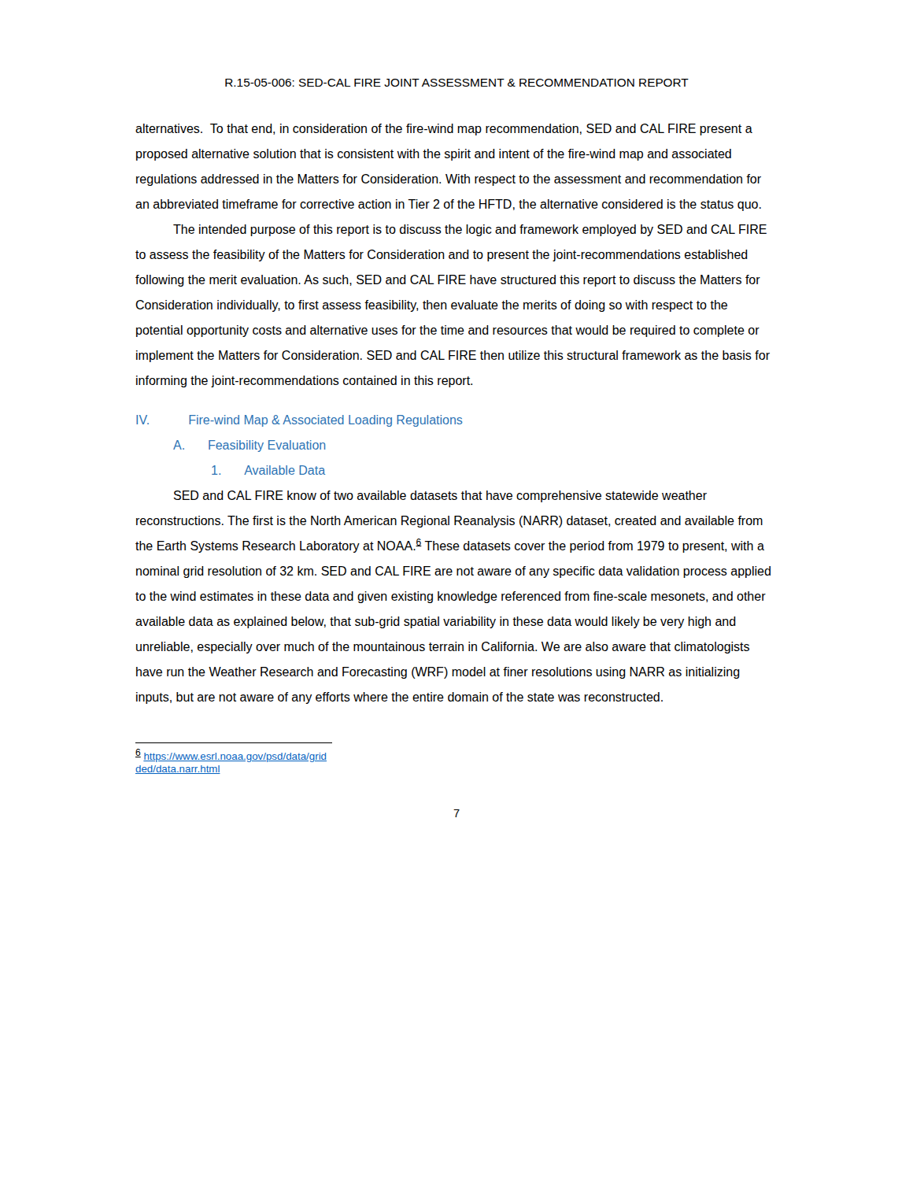R.15-05-006: SED-CAL FIRE JOINT ASSESSMENT & RECOMMENDATION REPORT
alternatives. To that end, in consideration of the fire-wind map recommendation, SED and CAL FIRE present a proposed alternative solution that is consistent with the spirit and intent of the fire-wind map and associated regulations addressed in the Matters for Consideration. With respect to the assessment and recommendation for an abbreviated timeframe for corrective action in Tier 2 of the HFTD, the alternative considered is the status quo.
The intended purpose of this report is to discuss the logic and framework employed by SED and CAL FIRE to assess the feasibility of the Matters for Consideration and to present the joint-recommendations established following the merit evaluation. As such, SED and CAL FIRE have structured this report to discuss the Matters for Consideration individually, to first assess feasibility, then evaluate the merits of doing so with respect to the potential opportunity costs and alternative uses for the time and resources that would be required to complete or implement the Matters for Consideration. SED and CAL FIRE then utilize this structural framework as the basis for informing the joint-recommendations contained in this report.
IV. Fire-wind Map & Associated Loading Regulations
A. Feasibility Evaluation
1. Available Data
SED and CAL FIRE know of two available datasets that have comprehensive statewide weather reconstructions. The first is the North American Regional Reanalysis (NARR) dataset, created and available from the Earth Systems Research Laboratory at NOAA.6 These datasets cover the period from 1979 to present, with a nominal grid resolution of 32 km. SED and CAL FIRE are not aware of any specific data validation process applied to the wind estimates in these data and given existing knowledge referenced from fine-scale mesonets, and other available data as explained below, that sub-grid spatial variability in these data would likely be very high and unreliable, especially over much of the mountainous terrain in California. We are also aware that climatologists have run the Weather Research and Forecasting (WRF) model at finer resolutions using NARR as initializing inputs, but are not aware of any efforts where the entire domain of the state was reconstructed.
6 https://www.esrl.noaa.gov/psd/data/gridded/data.narr.html
7